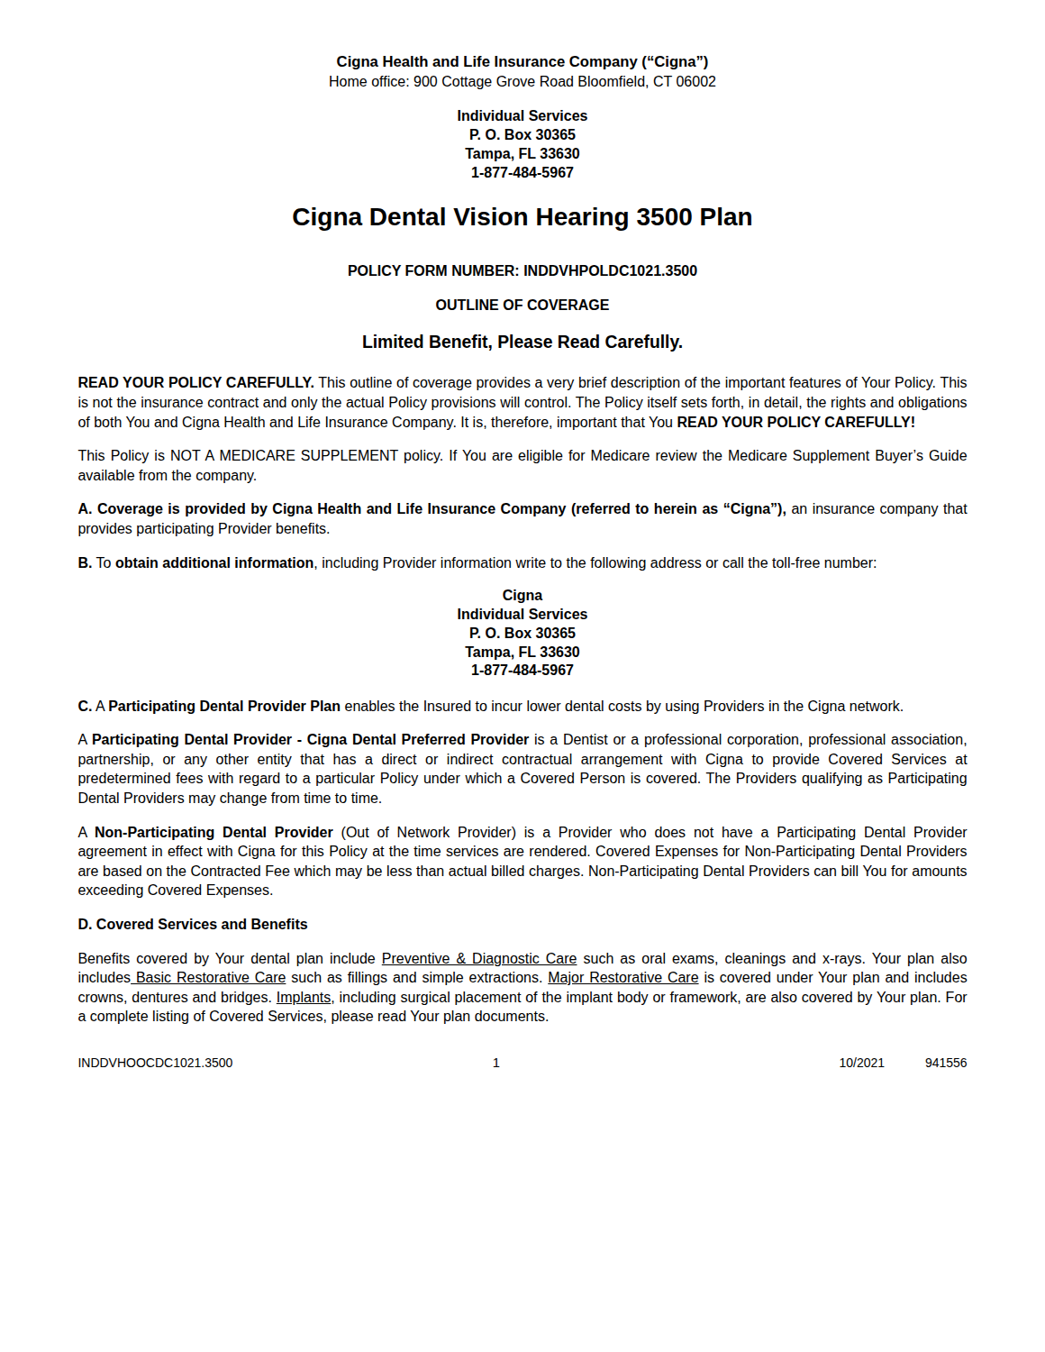Cigna Health and Life Insurance Company (“Cigna”)
Home office: 900 Cottage Grove Road Bloomfield, CT 06002
Individual Services
P. O. Box 30365
Tampa, FL 33630
1-877-484-5967
Cigna Dental Vision Hearing 3500 Plan
POLICY FORM NUMBER: INDDVHPOLDC1021.3500
OUTLINE OF COVERAGE
Limited Benefit, Please Read Carefully.
READ YOUR POLICY CAREFULLY. This outline of coverage provides a very brief description of the important features of Your Policy. This is not the insurance contract and only the actual Policy provisions will control. The Policy itself sets forth, in detail, the rights and obligations of both You and Cigna Health and Life Insurance Company. It is, therefore, important that You READ YOUR POLICY CAREFULLY!
This Policy is NOT A MEDICARE SUPPLEMENT policy. If You are eligible for Medicare review the Medicare Supplement Buyer’s Guide available from the company.
A. Coverage is provided by Cigna Health and Life Insurance Company (referred to herein as “Cigna”), an insurance company that provides participating Provider benefits.
B. To obtain additional information, including Provider information write to the following address or call the toll-free number:
Cigna
Individual Services
P. O. Box 30365
Tampa, FL 33630
1-877-484-5967
C. A Participating Dental Provider Plan enables the Insured to incur lower dental costs by using Providers in the Cigna network.
A Participating Dental Provider - Cigna Dental Preferred Provider is a Dentist or a professional corporation, professional association, partnership, or any other entity that has a direct or indirect contractual arrangement with Cigna to provide Covered Services at predetermined fees with regard to a particular Policy under which a Covered Person is covered. The Providers qualifying as Participating Dental Providers may change from time to time.
A Non-Participating Dental Provider (Out of Network Provider) is a Provider who does not have a Participating Dental Provider agreement in effect with Cigna for this Policy at the time services are rendered. Covered Expenses for Non-Participating Dental Providers are based on the Contracted Fee which may be less than actual billed charges. Non-Participating Dental Providers can bill You for amounts exceeding Covered Expenses.
D. Covered Services and Benefits
Benefits covered by Your dental plan include Preventive & Diagnostic Care such as oral exams, cleanings and x-rays. Your plan also includes Basic Restorative Care such as fillings and simple extractions. Major Restorative Care is covered under Your plan and includes crowns, dentures and bridges. Implants, including surgical placement of the implant body or framework, are also covered by Your plan. For a complete listing of Covered Services, please read Your plan documents.
INDDVHOOCDC1021.3500 1 10/2021941556